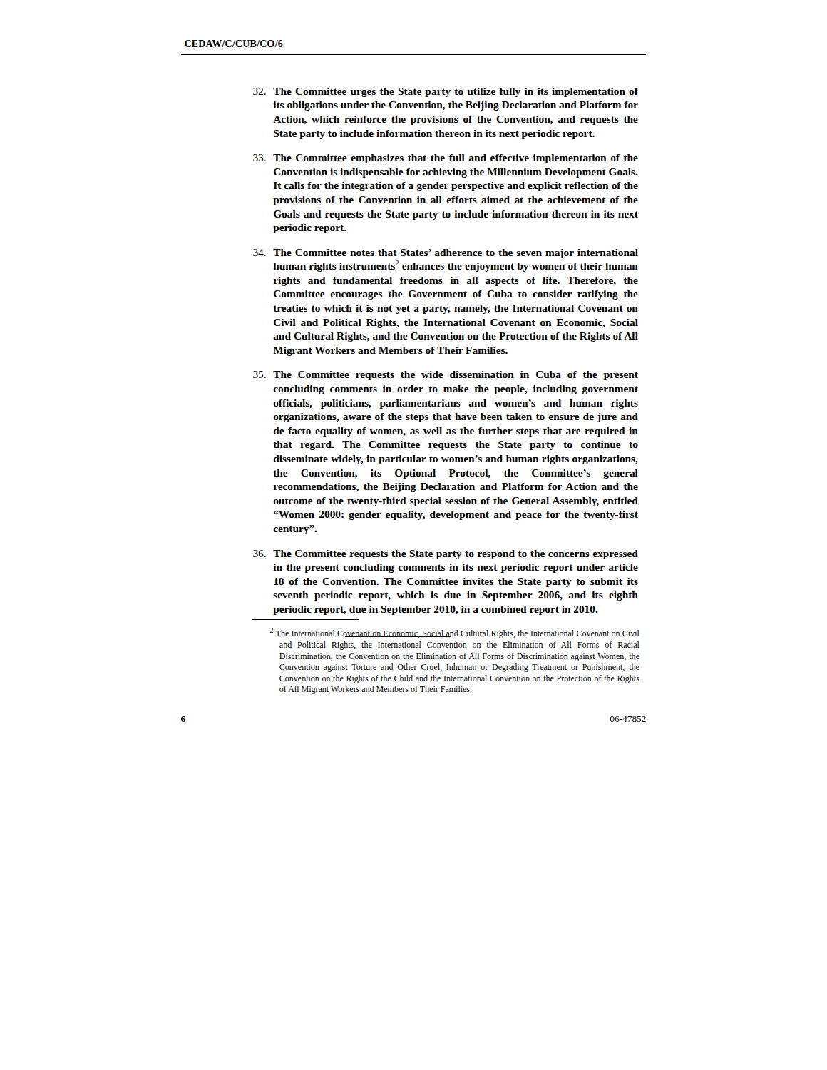CEDAW/C/CUB/CO/6
32. The Committee urges the State party to utilize fully in its implementation of its obligations under the Convention, the Beijing Declaration and Platform for Action, which reinforce the provisions of the Convention, and requests the State party to include information thereon in its next periodic report.
33. The Committee emphasizes that the full and effective implementation of the Convention is indispensable for achieving the Millennium Development Goals. It calls for the integration of a gender perspective and explicit reflection of the provisions of the Convention in all efforts aimed at the achievement of the Goals and requests the State party to include information thereon in its next periodic report.
34. The Committee notes that States’ adherence to the seven major international human rights instruments2 enhances the enjoyment by women of their human rights and fundamental freedoms in all aspects of life. Therefore, the Committee encourages the Government of Cuba to consider ratifying the treaties to which it is not yet a party, namely, the International Covenant on Civil and Political Rights, the International Covenant on Economic, Social and Cultural Rights, and the Convention on the Protection of the Rights of All Migrant Workers and Members of Their Families.
35. The Committee requests the wide dissemination in Cuba of the present concluding comments in order to make the people, including government officials, politicians, parliamentarians and women’s and human rights organizations, aware of the steps that have been taken to ensure de jure and de facto equality of women, as well as the further steps that are required in that regard. The Committee requests the State party to continue to disseminate widely, in particular to women’s and human rights organizations, the Convention, its Optional Protocol, the Committee’s general recommendations, the Beijing Declaration and Platform for Action and the outcome of the twenty-third special session of the General Assembly, entitled “Women 2000: gender equality, development and peace for the twenty-first century”.
36. The Committee requests the State party to respond to the concerns expressed in the present concluding comments in its next periodic report under article 18 of the Convention. The Committee invites the State party to submit its seventh periodic report, which is due in September 2006, and its eighth periodic report, due in September 2010, in a combined report in 2010.
2 The International Covenant on Economic, Social and Cultural Rights, the International Covenant on Civil and Political Rights, the International Convention on the Elimination of All Forms of Racial Discrimination, the Convention on the Elimination of All Forms of Discrimination against Women, the Convention against Torture and Other Cruel, Inhuman or Degrading Treatment or Punishment, the Convention on the Rights of the Child and the International Convention on the Protection of the Rights of All Migrant Workers and Members of Their Families.
6 06-47852